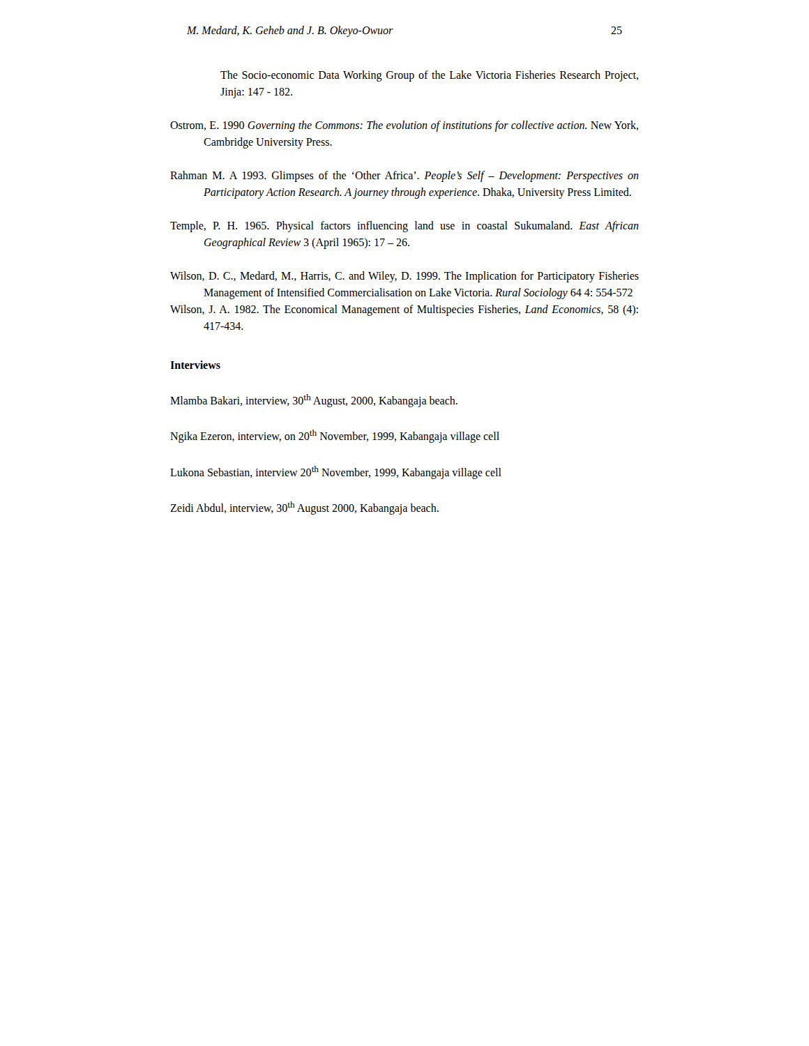M. Medard, K. Geheb and J. B. Okeyo-Owuor 25
The Socio-economic Data Working Group of the Lake Victoria Fisheries Research Project, Jinja: 147 - 182.
Ostrom, E. 1990 Governing the Commons: The evolution of institutions for collective action. New York, Cambridge University Press.
Rahman M. A 1993. Glimpses of the ‘Other Africa’. People’s Self – Development: Perspectives on Participatory Action Research. A journey through experience. Dhaka, University Press Limited.
Temple, P. H. 1965. Physical factors influencing land use in coastal Sukumaland. East African Geographical Review 3 (April 1965): 17 – 26.
Wilson, D. C., Medard, M., Harris, C. and Wiley, D. 1999. The Implication for Participatory Fisheries Management of Intensified Commercialisation on Lake Victoria. Rural Sociology 64 4: 554-572
Wilson, J. A. 1982. The Economical Management of Multispecies Fisheries, Land Economics, 58 (4): 417-434.
Interviews
Mlamba Bakari, interview, 30th August, 2000, Kabangaja beach.
Ngika Ezeron, interview, on 20th November, 1999, Kabangaja village cell
Lukona Sebastian, interview 20th November, 1999, Kabangaja village cell
Zeidi Abdul, interview, 30th August 2000, Kabangaja beach.